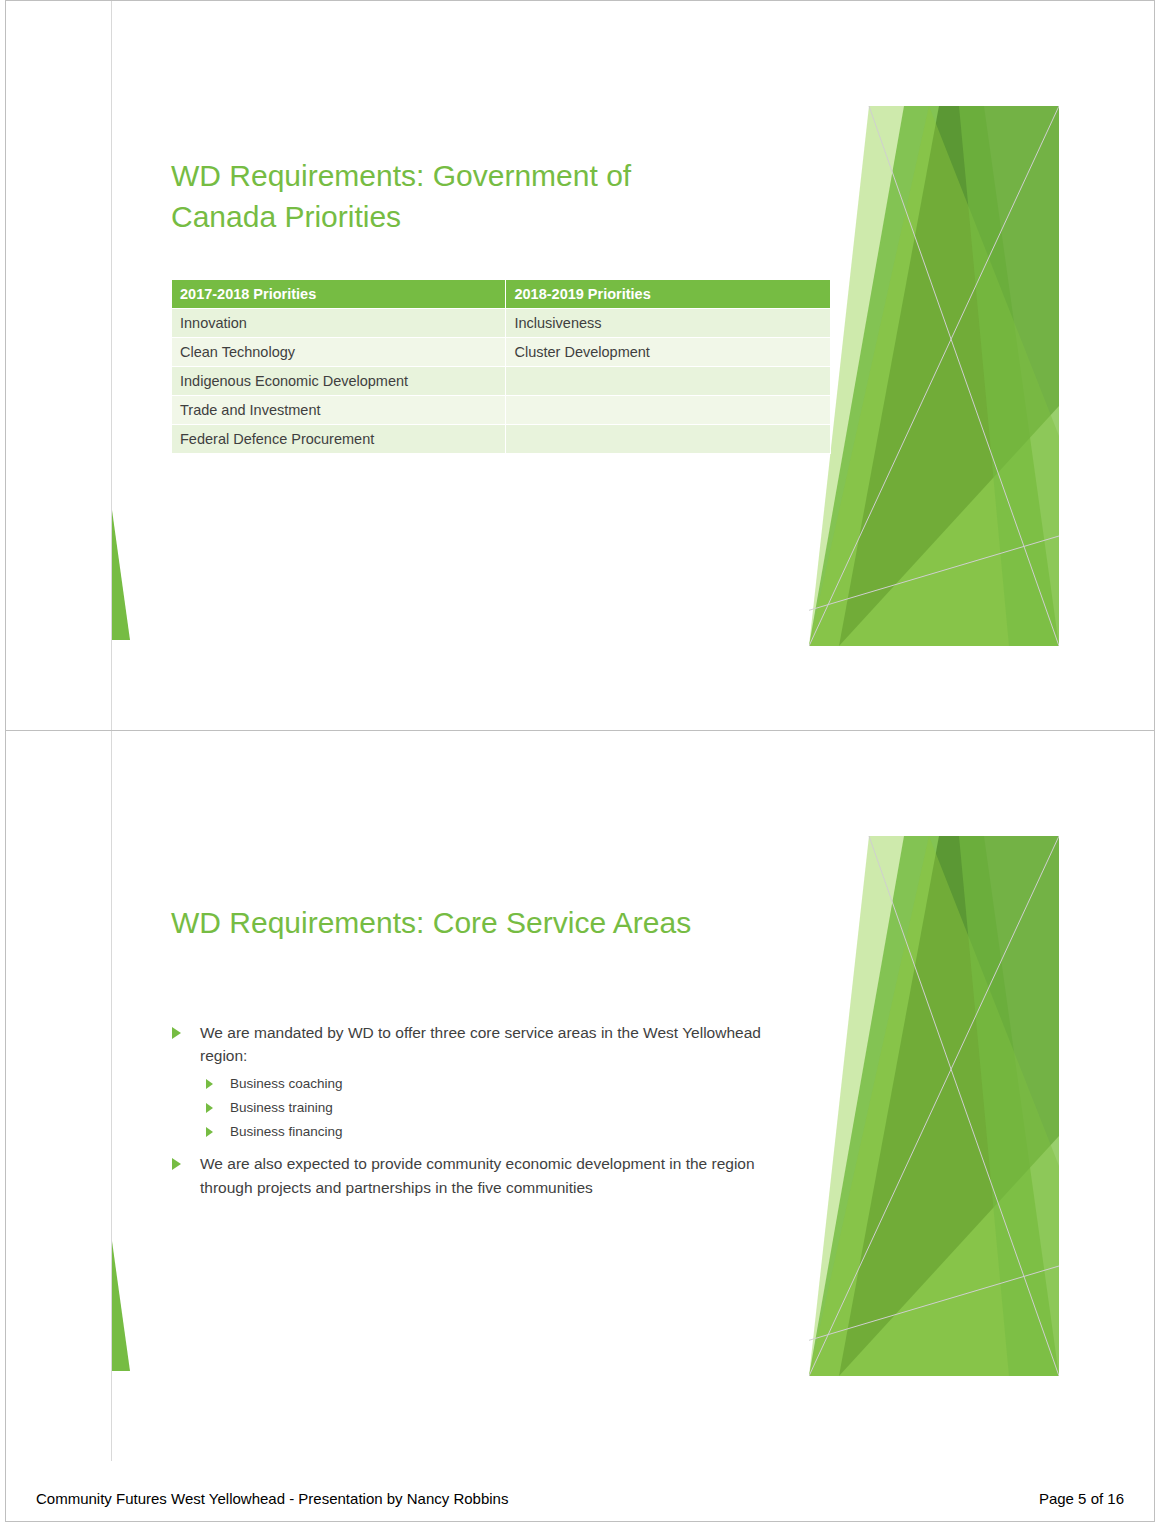WD Requirements: Government of Canada Priorities
| 2017-2018 Priorities | 2018-2019 Priorities |
| --- | --- |
| Innovation | Inclusiveness |
| Clean Technology | Cluster Development |
| Indigenous Economic Development | |
| Trade and Investment | |
| Federal Defence Procurement | |
WD Requirements: Core Service Areas
We are mandated by WD to offer three core service areas in the West Yellowhead region:
Business coaching
Business training
Business financing
We are also expected to provide community economic development in the region through projects and partnerships in the five communities
Community Futures West Yellowhead - Presentation by Nancy Robbins
Page 5 of 16